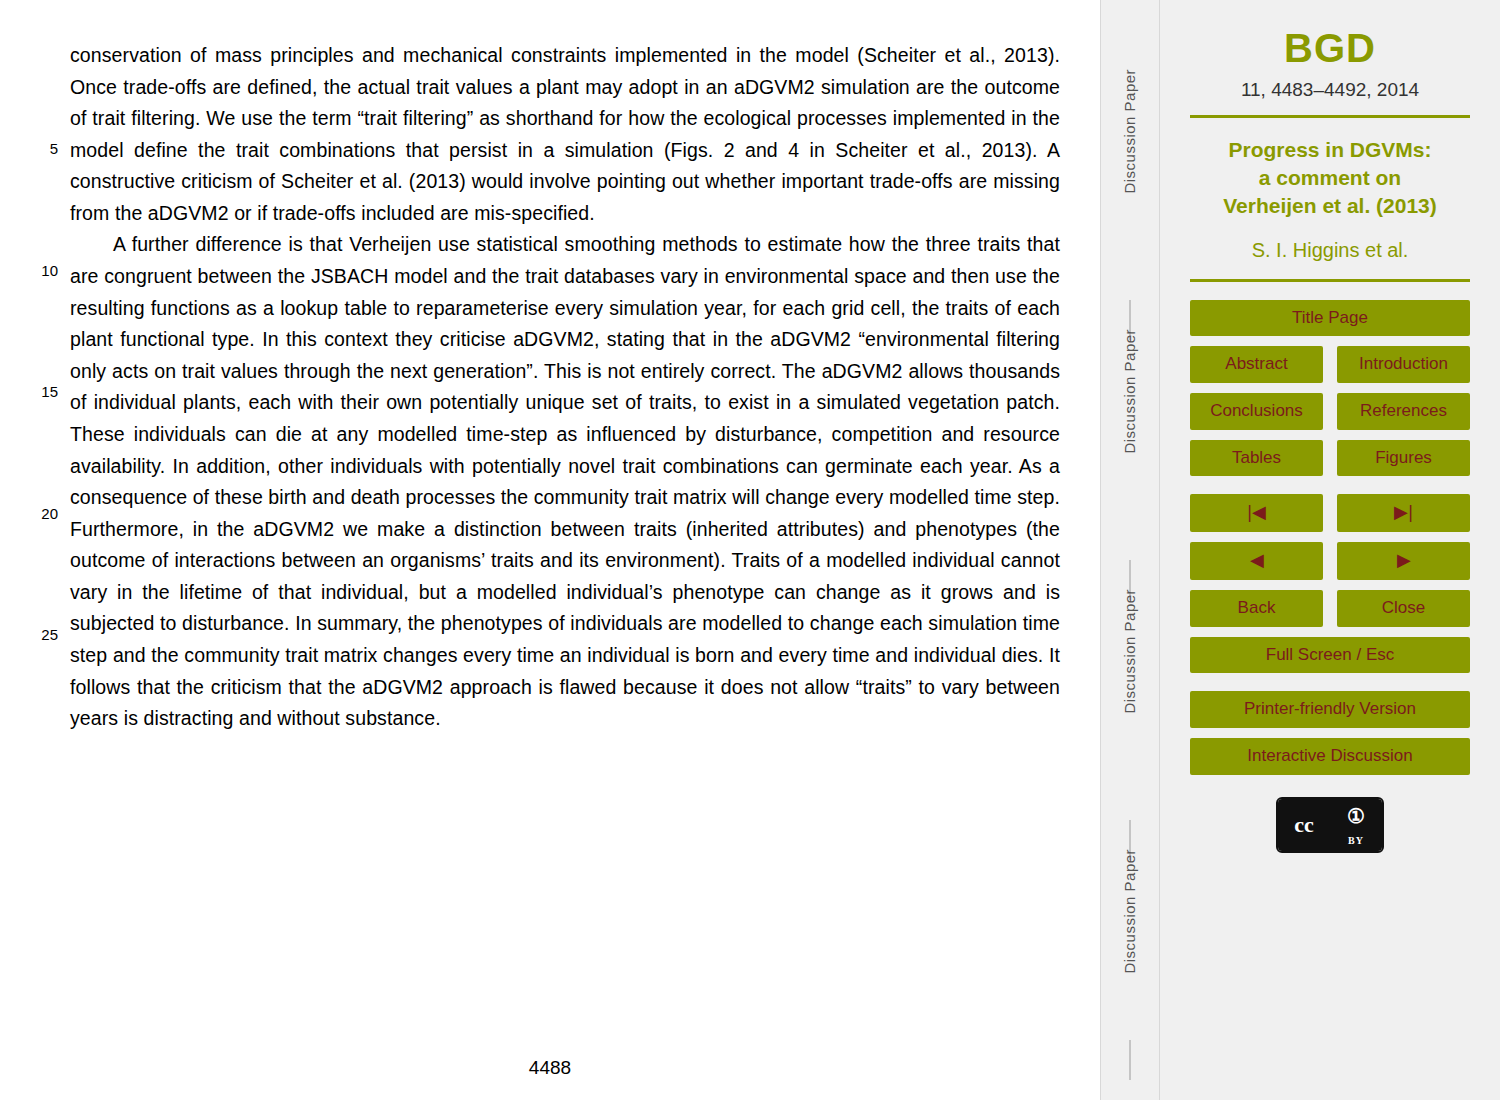5 10 15 20 25
conservation of mass principles and mechanical constraints implemented in the model (Scheiter et al., 2013). Once trade-offs are defined, the actual trait values a plant may adopt in an aDGVM2 simulation are the outcome of trait filtering. We use the term “trait filtering” as shorthand for how the ecological processes implemented in the model define the trait combinations that persist in a simulation (Figs. 2 and 4 in Scheiter et al., 2013). A constructive criticism of Scheiter et al. (2013) would involve pointing out whether important trade-offs are missing from the aDGVM2 or if trade-offs included are mis-specified.
A further difference is that Verheijen use statistical smoothing methods to estimate how the three traits that are congruent between the JSBACH model and the trait databases vary in environmental space and then use the resulting functions as a lookup table to reparameterise every simulation year, for each grid cell, the traits of each plant functional type. In this context they criticise aDGVM2, stating that in the aDGVM2 “environmental filtering only acts on trait values through the next generation”. This is not entirely correct. The aDGVM2 allows thousands of individual plants, each with their own potentially unique set of traits, to exist in a simulated vegetation patch. These individuals can die at any modelled time-step as influenced by disturbance, competition and resource availability. In addition, other individuals with potentially novel trait combinations can germinate each year. As a consequence of these birth and death processes the community trait matrix will change every modelled time step. Furthermore, in the aDGVM2 we make a distinction between traits (inherited attributes) and phenotypes (the outcome of interactions between an organisms’ traits and its environment). Traits of a modelled individual cannot vary in the lifetime of that individual, but a modelled individual’s phenotype can change as it grows and is subjected to disturbance. In summary, the phenotypes of individuals are modelled to change each simulation time step and the community trait matrix changes every time an individual is born and every time and individual dies. It follows that the criticism that the aDGVM2 approach is flawed because it does not allow “traits” to vary between years is distracting and without substance.
4488
Discussion Paper
Discussion Paper
Discussion Paper
Discussion Paper
BGD
11, 4483–4492, 2014
Progress in DGVMs:
a comment on
Verheijen et al. (2013)
S. I. Higgins et al.
Title Page
Abstract Introduction Conclusions References Tables Figures
|◀ ▶| ◀ ▶ Back Close
Full Screen / Esc
Printer-friendly Version
Interactive Discussion
cc
① BY